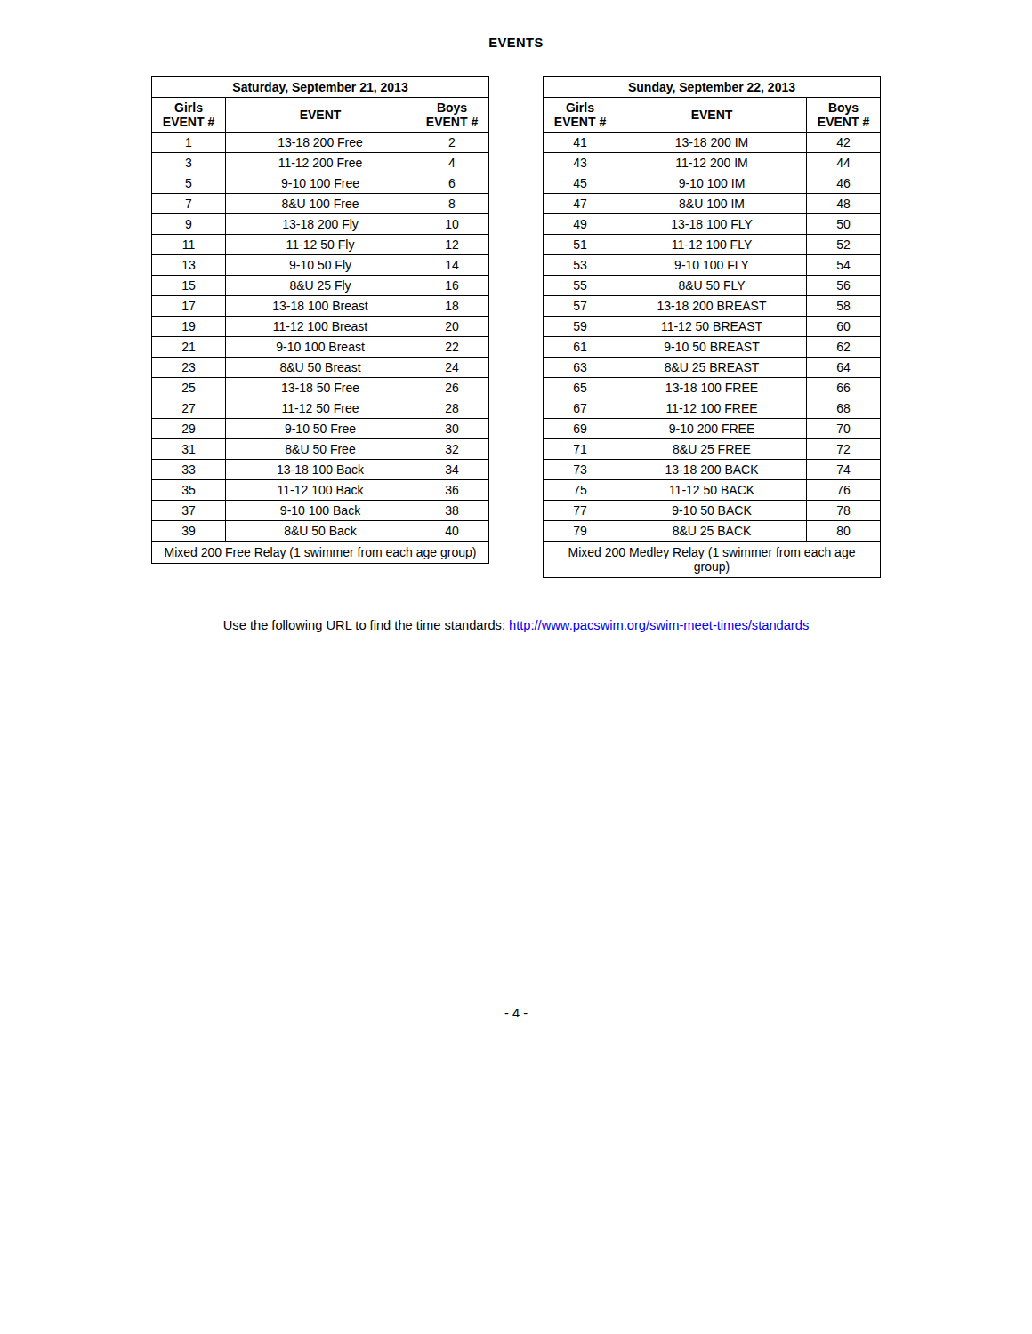EVENTS
Saturday, September 21, 2013
| Girls EVENT # | EVENT | Boys EVENT # |
| --- | --- | --- |
| 1 | 13-18 200 Free | 2 |
| 3 | 11-12 200 Free | 4 |
| 5 | 9-10 100 Free | 6 |
| 7 | 8&U 100 Free | 8 |
| 9 | 13-18 200 Fly | 10 |
| 11 | 11-12 50 Fly | 12 |
| 13 | 9-10 50 Fly | 14 |
| 15 | 8&U 25 Fly | 16 |
| 17 | 13-18 100 Breast | 18 |
| 19 | 11-12 100 Breast | 20 |
| 21 | 9-10 100 Breast | 22 |
| 23 | 8&U 50 Breast | 24 |
| 25 | 13-18 50 Free | 26 |
| 27 | 11-12 50 Free | 28 |
| 29 | 9-10 50 Free | 30 |
| 31 | 8&U 50 Free | 32 |
| 33 | 13-18 100 Back | 34 |
| 35 | 11-12 100 Back | 36 |
| 37 | 9-10 100 Back | 38 |
| 39 | 8&U 50 Back | 40 |
| Mixed 200 Free Relay (1 swimmer from each age group) |
Sunday, September 22, 2013
| Girls EVENT # | EVENT | Boys EVENT # |
| --- | --- | --- |
| 41 | 13-18 200 IM | 42 |
| 43 | 11-12 200 IM | 44 |
| 45 | 9-10 100 IM | 46 |
| 47 | 8&U 100 IM | 48 |
| 49 | 13-18 100 FLY | 50 |
| 51 | 11-12 100 FLY | 52 |
| 53 | 9-10 100 FLY | 54 |
| 55 | 8&U 50 FLY | 56 |
| 57 | 13-18 200 BREAST | 58 |
| 59 | 11-12 50 BREAST | 60 |
| 61 | 9-10 50 BREAST | 62 |
| 63 | 8&U 25 BREAST | 64 |
| 65 | 13-18 100 FREE | 66 |
| 67 | 11-12 100 FREE | 68 |
| 69 | 9-10 200 FREE | 70 |
| 71 | 8&U 25 FREE | 72 |
| 73 | 13-18 200 BACK | 74 |
| 75 | 11-12 50 BACK | 76 |
| 77 | 9-10 50 BACK | 78 |
| 79 | 8&U 25 BACK | 80 |
| Mixed 200 Medley Relay (1 swimmer from each age group) |
Use the following URL to find the time standards: http://www.pacswim.org/swim-meet-times/standards
- 4 -